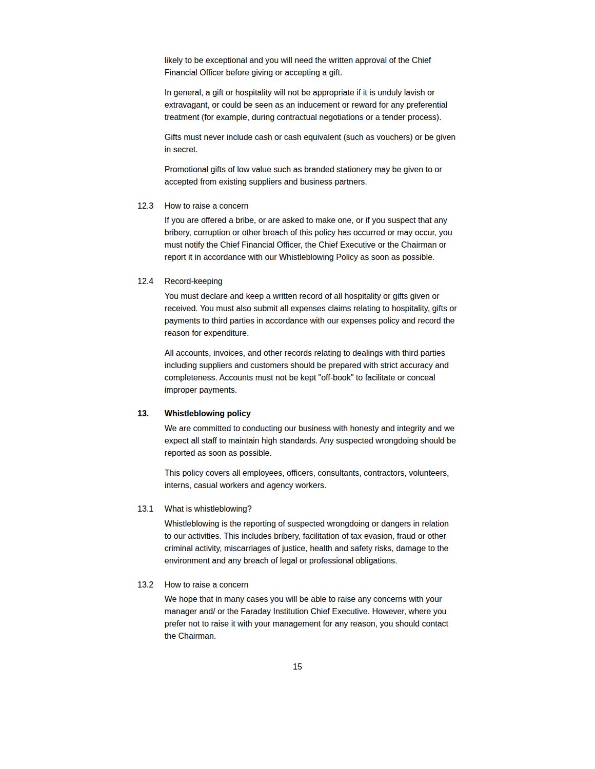likely to be exceptional and you will need the written approval of the Chief Financial Officer before giving or accepting a gift.
In general, a gift or hospitality will not be appropriate if it is unduly lavish or extravagant, or could be seen as an inducement or reward for any preferential treatment (for example, during contractual negotiations or a tender process).
Gifts must never include cash or cash equivalent (such as vouchers) or be given in secret.
Promotional gifts of low value such as branded stationery may be given to or accepted from existing suppliers and business partners.
12.3
How to raise a concern
If you are offered a bribe, or are asked to make one, or if you suspect that any bribery, corruption or other breach of this policy has occurred or may occur, you must notify the Chief Financial Officer, the Chief Executive or the Chairman or report it in accordance with our Whistleblowing Policy as soon as possible.
12.4
Record-keeping
You must declare and keep a written record of all hospitality or gifts given or received. You must also submit all expenses claims relating to hospitality, gifts or payments to third parties in accordance with our expenses policy and record the reason for expenditure.
All accounts, invoices, and other records relating to dealings with third parties including suppliers and customers should be prepared with strict accuracy and completeness. Accounts must not be kept "off-book" to facilitate or conceal improper payments.
13.
Whistleblowing policy
We are committed to conducting our business with honesty and integrity and we expect all staff to maintain high standards. Any suspected wrongdoing should be reported as soon as possible.
This policy covers all employees, officers, consultants, contractors, volunteers, interns, casual workers and agency workers.
13.1
What is whistleblowing?
Whistleblowing is the reporting of suspected wrongdoing or dangers in relation to our activities. This includes bribery, facilitation of tax evasion, fraud or other criminal activity, miscarriages of justice, health and safety risks, damage to the environment and any breach of legal or professional obligations.
13.2
How to raise a concern
We hope that in many cases you will be able to raise any concerns with your manager and/ or the Faraday Institution Chief Executive. However, where you prefer not to raise it with your management for any reason, you should contact the Chairman.
15